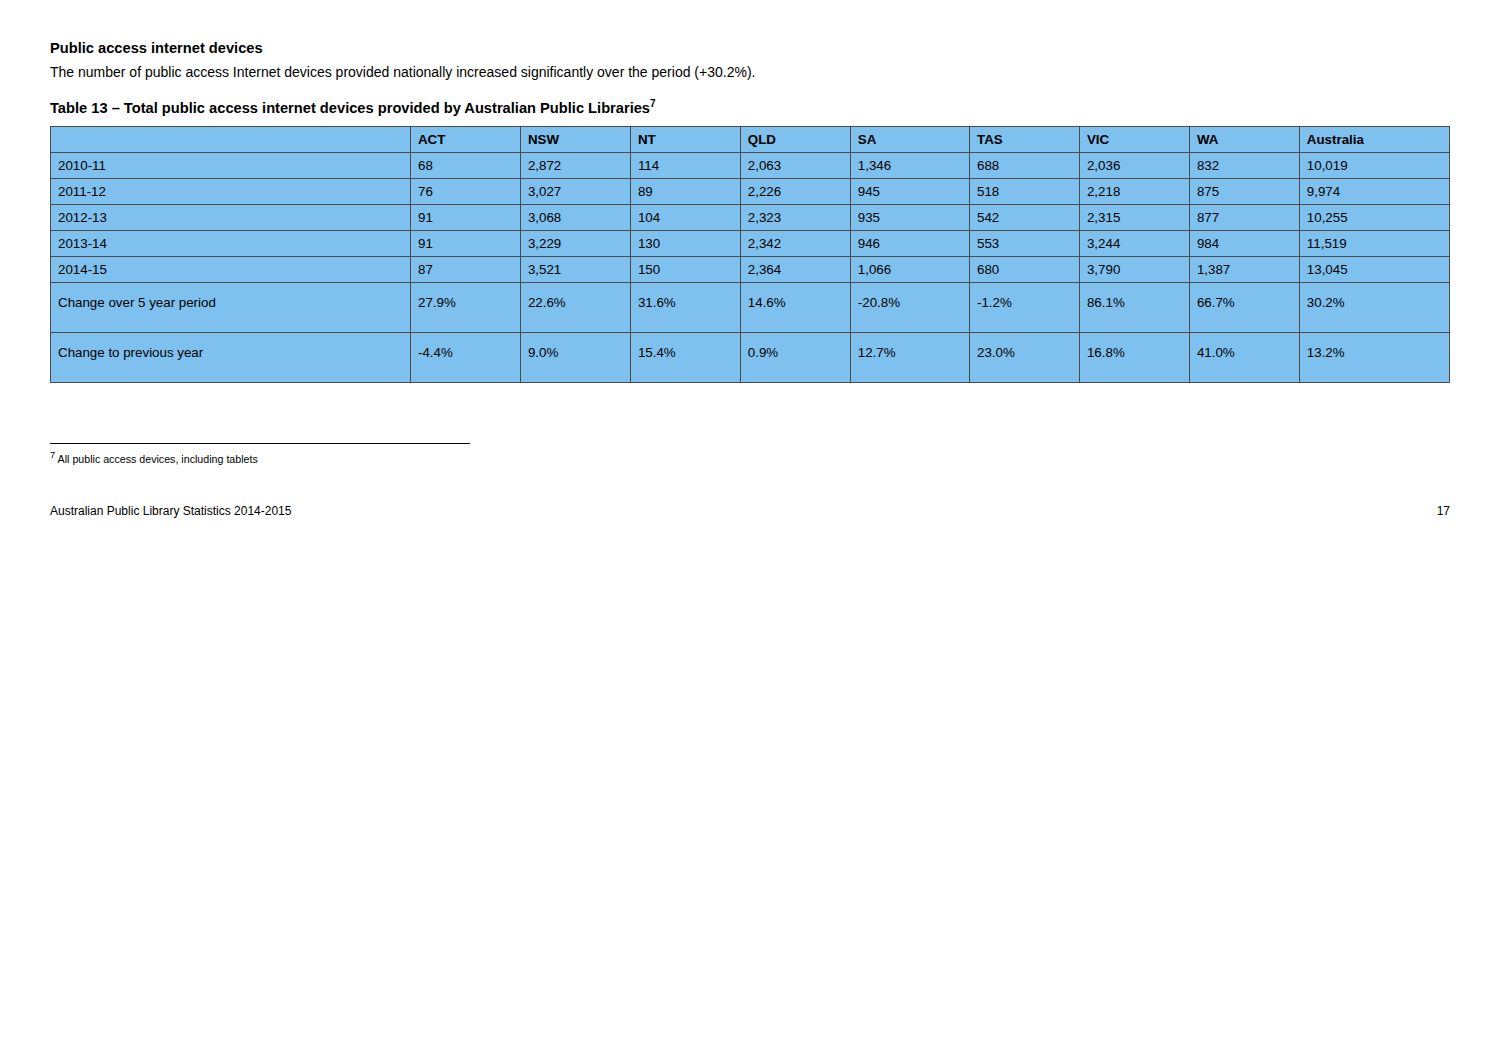Public access internet devices
The number of public access Internet devices provided nationally increased significantly over the period (+30.2%).
Table 13 – Total public access internet devices provided by Australian Public Libraries7
| | ACT | NSW | NT | QLD | SA | TAS | VIC | WA | Australia |
| --- | --- | --- | --- | --- | --- | --- | --- | --- | --- |
| 2010-11 | 68 | 2,872 | 114 | 2,063 | 1,346 | 688 | 2,036 | 832 | 10,019 |
| 2011-12 | 76 | 3,027 | 89 | 2,226 | 945 | 518 | 2,218 | 875 | 9,974 |
| 2012-13 | 91 | 3,068 | 104 | 2,323 | 935 | 542 | 2,315 | 877 | 10,255 |
| 2013-14 | 91 | 3,229 | 130 | 2,342 | 946 | 553 | 3,244 | 984 | 11,519 |
| 2014-15 | 87 | 3,521 | 150 | 2,364 | 1,066 | 680 | 3,790 | 1,387 | 13,045 |
| Change over 5 year period | 27.9% | 22.6% | 31.6% | 14.6% | -20.8% | -1.2% | 86.1% | 66.7% | 30.2% |
| Change to previous year | -4.4% | 9.0% | 15.4% | 0.9% | 12.7% | 23.0% | 16.8% | 41.0% | 13.2% |
7 All public access devices, including tablets
Australian Public Library Statistics 2014-2015 17